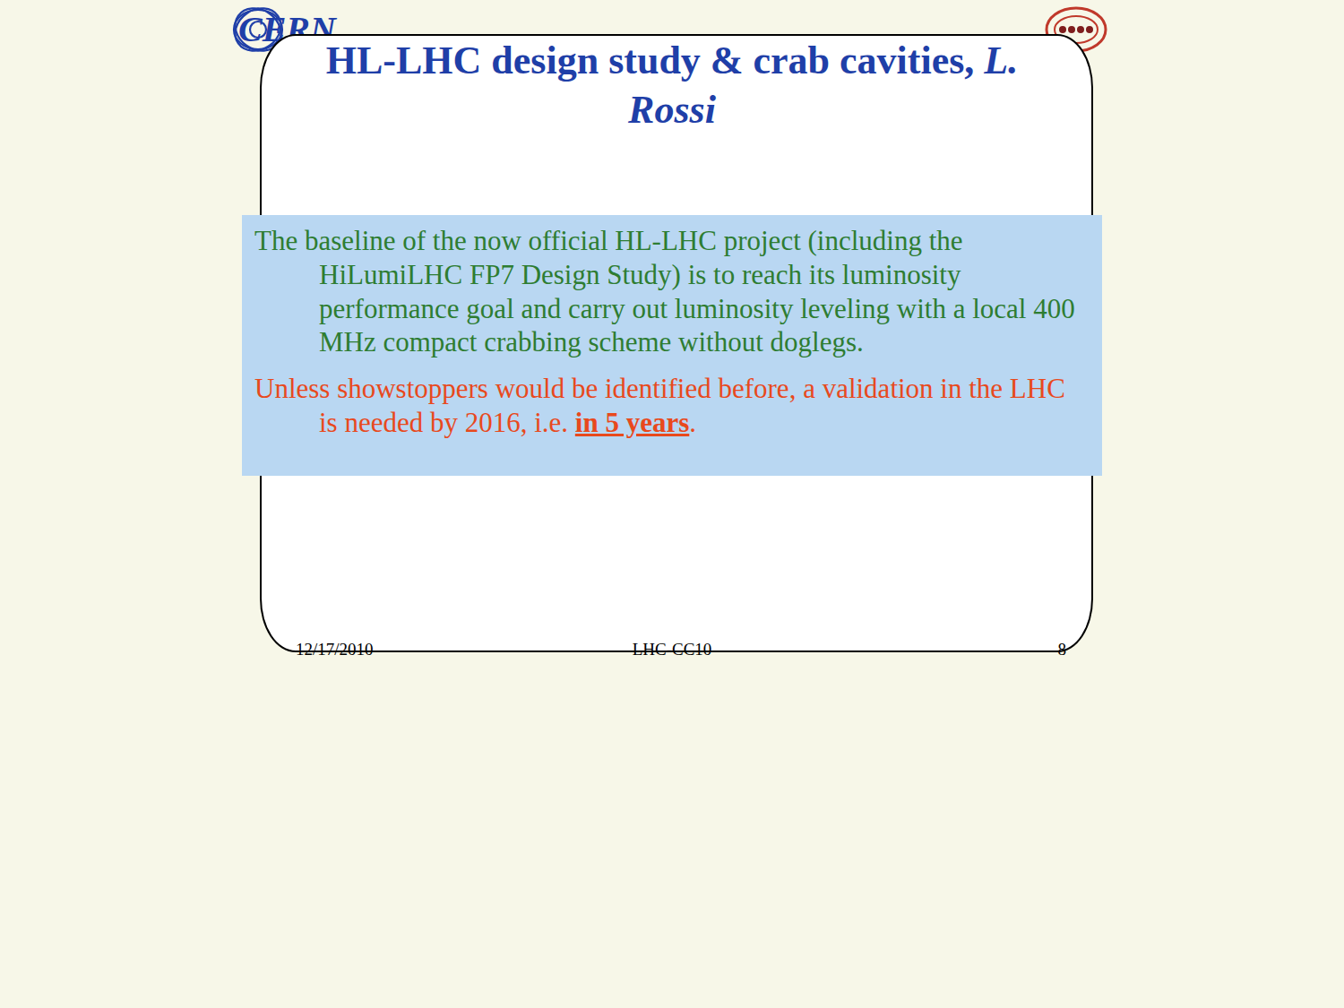CERN
HL-LHC design study & crab cavities, L. Rossi
The baseline of the now official HL-LHC project (including the HiLumiLHC FP7 Design Study) is to reach its luminosity performance goal and carry out luminosity leveling with a local 400 MHz compact crabbing scheme without doglegs.
Unless showstoppers would be identified before, a validation in the LHC is needed by 2016, i.e. in 5 years.
12/17/2010 LHC-CC10 8